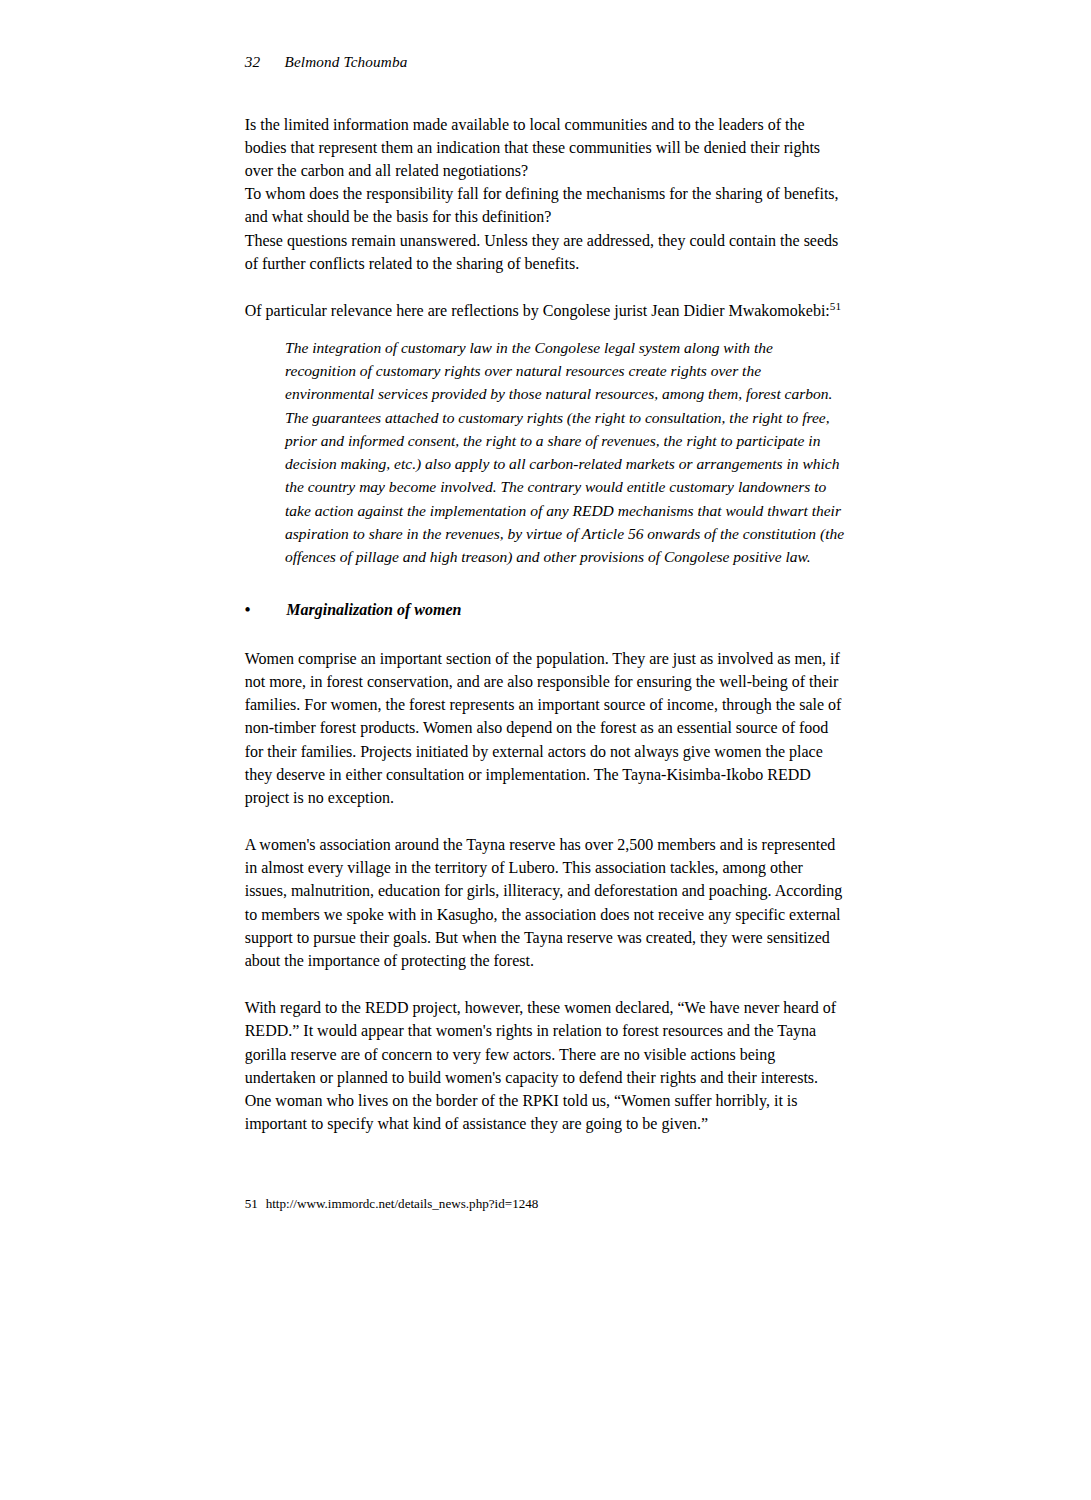32 Belmond Tchoumba
Is the limited information made available to local communities and to the leaders of the bodies that represent them an indication that these communities will be denied their rights over the carbon and all related negotiations?
To whom does the responsibility fall for defining the mechanisms for the sharing of benefits, and what should be the basis for this definition?
These questions remain unanswered. Unless they are addressed, they could contain the seeds of further conflicts related to the sharing of benefits.
Of particular relevance here are reflections by Congolese jurist Jean Didier Mwakomokebi:51
The integration of customary law in the Congolese legal system along with the recognition of customary rights over natural resources create rights over the environmental services provided by those natural resources, among them, forest carbon. The guarantees attached to customary rights (the right to consultation, the right to free, prior and informed consent, the right to a share of revenues, the right to participate in decision making, etc.) also apply to all carbon-related markets or arrangements in which the country may become involved. The contrary would entitle customary landowners to take action against the implementation of any REDD mechanisms that would thwart their aspiration to share in the revenues, by virtue of Article 56 onwards of the constitution (the offences of pillage and high treason) and other provisions of Congolese positive law.
•Marginalization of women
Women comprise an important section of the population. They are just as involved as men, if not more, in forest conservation, and are also responsible for ensuring the well-being of their families. For women, the forest represents an important source of income, through the sale of non-timber forest products. Women also depend on the forest as an essential source of food for their families. Projects initiated by external actors do not always give women the place they deserve in either consultation or implementation. The Tayna-Kisimba-Ikobo REDD project is no exception.
A women's association around the Tayna reserve has over 2,500 members and is represented in almost every village in the territory of Lubero. This association tackles, among other issues, malnutrition, education for girls, illiteracy, and deforestation and poaching. According to members we spoke with in Kasugho, the association does not receive any specific external support to pursue their goals. But when the Tayna reserve was created, they were sensitized about the importance of protecting the forest.
With regard to the REDD project, however, these women declared, “We have never heard of REDD.” It would appear that women's rights in relation to forest resources and the Tayna gorilla reserve are of concern to very few actors. There are no visible actions being undertaken or planned to build women's capacity to defend their rights and their interests. One woman who lives on the border of the RPKI told us, “Women suffer horribly, it is important to specify what kind of assistance they are going to be given.”
51 http://www.immordc.net/details_news.php?id=1248